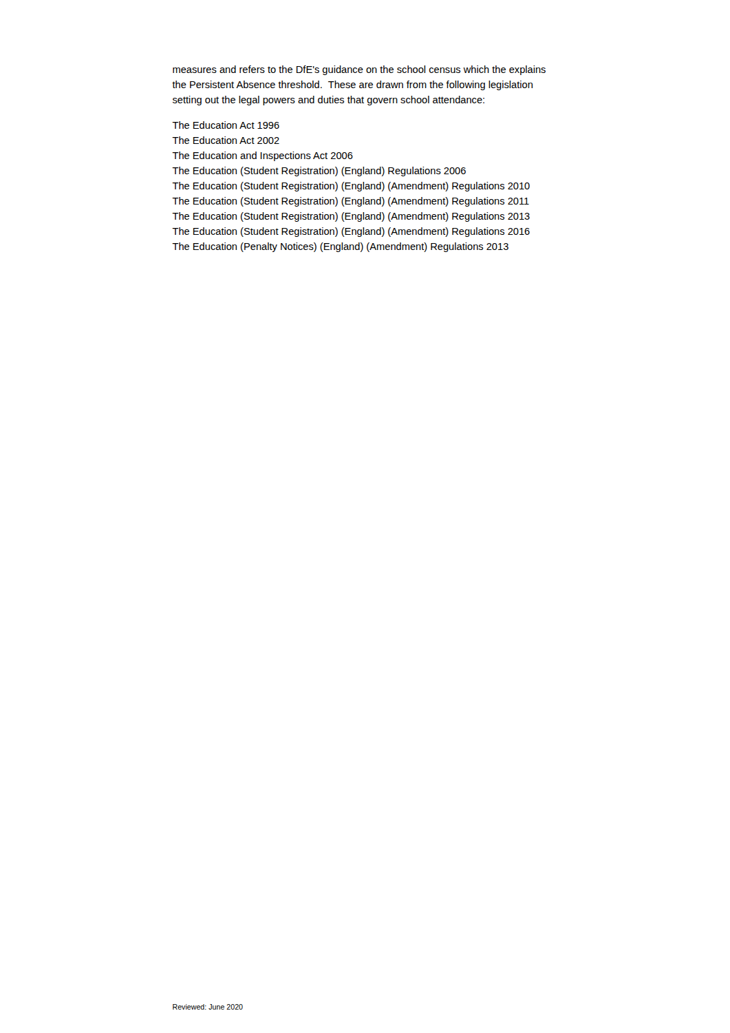measures and refers to the DfE's guidance on the school census which the explains the Persistent Absence threshold. These are drawn from the following legislation setting out the legal powers and duties that govern school attendance:
The Education Act 1996
The Education Act 2002
The Education and Inspections Act 2006
The Education (Student Registration) (England) Regulations 2006
The Education (Student Registration) (England) (Amendment) Regulations 2010
The Education (Student Registration) (England) (Amendment) Regulations 2011
The Education (Student Registration) (England) (Amendment) Regulations 2013
The Education (Student Registration) (England) (Amendment) Regulations 2016
The Education (Penalty Notices) (England) (Amendment) Regulations 2013
Reviewed: June 2020